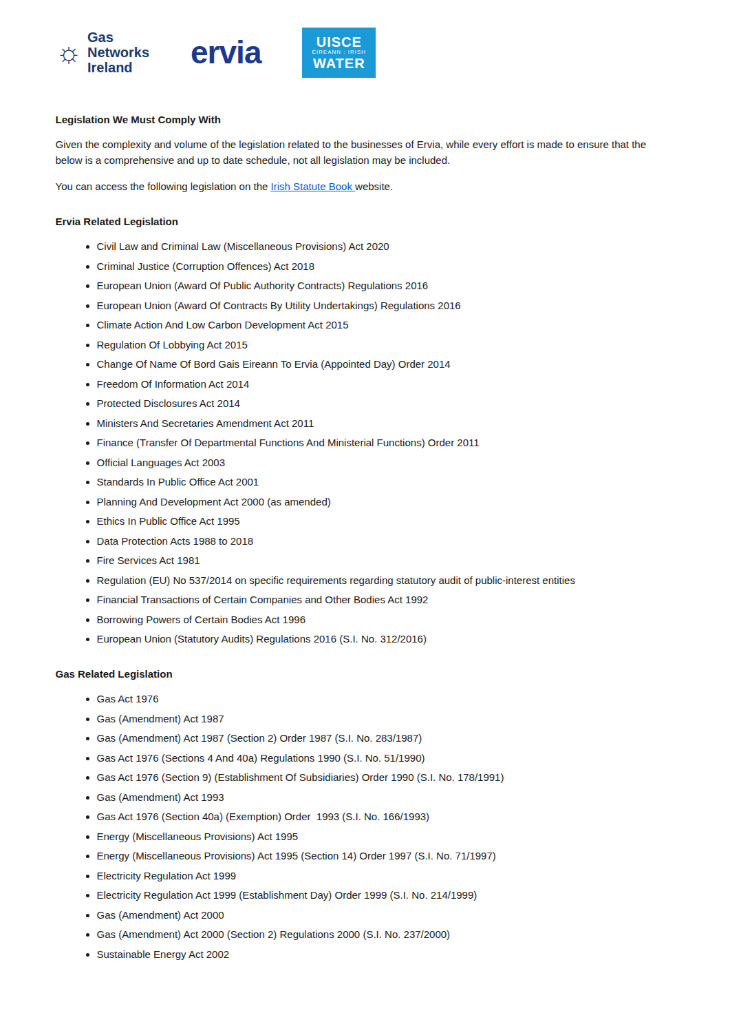☼ Gas
Networks
Ireland
ervia
UISCE
ÉIREANN : IRISH
WATER
Legislation We Must Comply With
Given the complexity and volume of the legislation related to the businesses of Ervia, while every effort is made to ensure that the below is a comprehensive and up to date schedule, not all legislation may be included.
You can access the following legislation on the Irish Statute Book website.
Ervia Related Legislation
Civil Law and Criminal Law (Miscellaneous Provisions) Act 2020
Criminal Justice (Corruption Offences) Act 2018
European Union (Award Of Public Authority Contracts) Regulations 2016
European Union (Award Of Contracts By Utility Undertakings) Regulations 2016
Climate Action And Low Carbon Development Act 2015
Regulation Of Lobbying Act 2015
Change Of Name Of Bord Gais Eireann To Ervia (Appointed Day) Order 2014
Freedom Of Information Act 2014
Protected Disclosures Act 2014
Ministers And Secretaries Amendment Act 2011
Finance (Transfer Of Departmental Functions And Ministerial Functions) Order 2011
Official Languages Act 2003
Standards In Public Office Act 2001
Planning And Development Act 2000 (as amended)
Ethics In Public Office Act 1995
Data Protection Acts 1988 to 2018
Fire Services Act 1981
Regulation (EU) No 537/2014 on specific requirements regarding statutory audit of public-interest entities
Financial Transactions of Certain Companies and Other Bodies Act 1992
Borrowing Powers of Certain Bodies Act 1996
European Union (Statutory Audits) Regulations 2016 (S.I. No. 312/2016)
Gas Related Legislation
Gas Act 1976
Gas (Amendment) Act 1987
Gas (Amendment) Act 1987 (Section 2) Order 1987 (S.I. No. 283/1987)
Gas Act 1976 (Sections 4 And 40a) Regulations 1990 (S.I. No. 51/1990)
Gas Act 1976 (Section 9) (Establishment Of Subsidiaries) Order 1990 (S.I. No. 178/1991)
Gas (Amendment) Act 1993
Gas Act 1976 (Section 40a) (Exemption) Order 1993 (S.I. No. 166/1993)
Energy (Miscellaneous Provisions) Act 1995
Energy (Miscellaneous Provisions) Act 1995 (Section 14) Order 1997 (S.I. No. 71/1997)
Electricity Regulation Act 1999
Electricity Regulation Act 1999 (Establishment Day) Order 1999 (S.I. No. 214/1999)
Gas (Amendment) Act 2000
Gas (Amendment) Act 2000 (Section 2) Regulations 2000 (S.I. No. 237/2000)
Sustainable Energy Act 2002